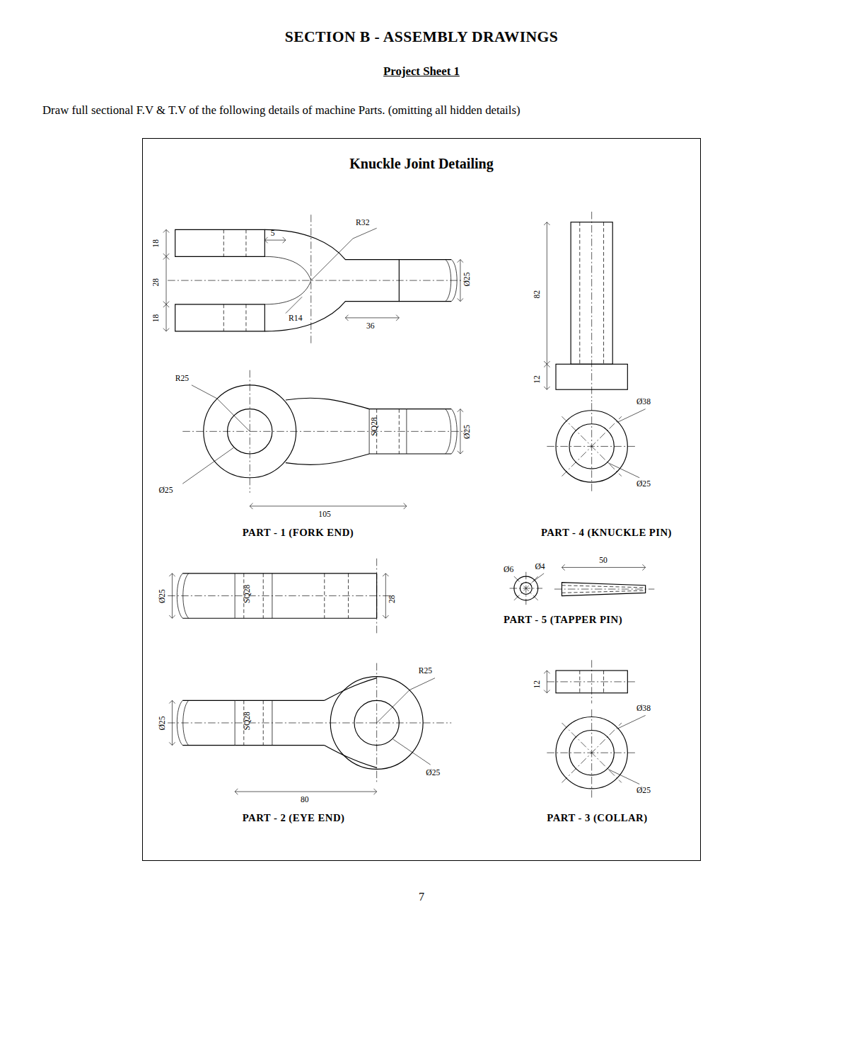SECTION B - ASSEMBLY DRAWINGS
Project Sheet 1
Draw full sectional F.V & T.V of the following details of machine Parts. (omitting all hidden details)
Knuckle Joint Detailing
18 28 18 5 R32 R14 36 Ø25 R25 Ø25 SQ28 Ø25 105 PART - 1 (FORK END) 82 12 Ø38 Ø25 PART - 4 (KNUCKLE PIN) Ø25 SQ28 28 Ø25 SQ28 R25 Ø25 80 PART - 2 (EYE END) Ø6 Ø4 50 PART - 5 (TAPPER PIN) 12 Ø38 Ø25 PART - 3 (COLLAR)
7